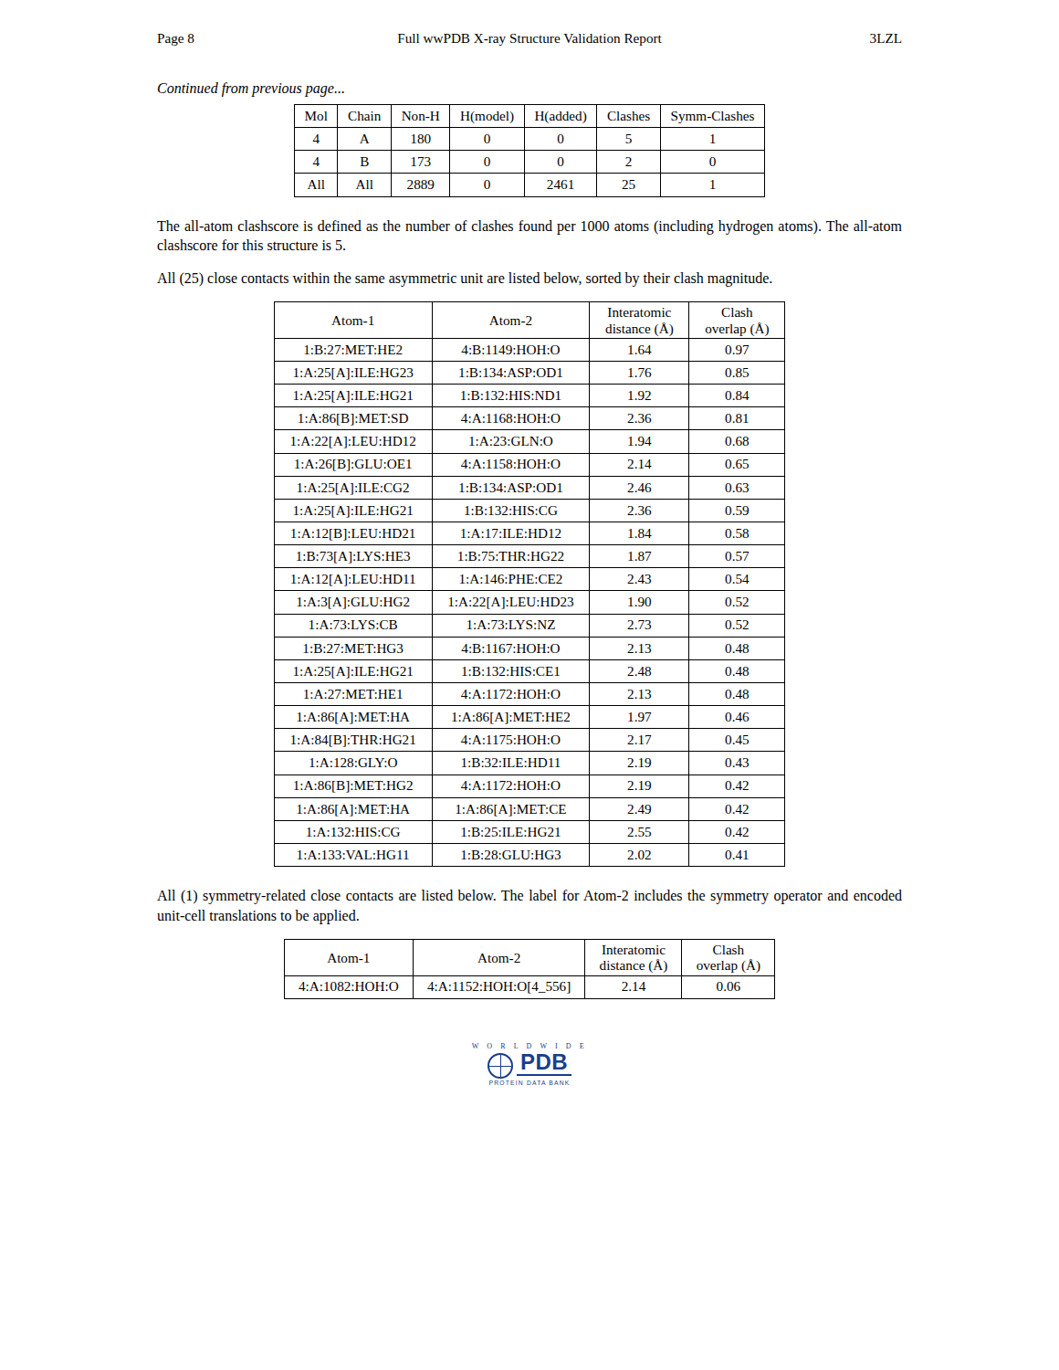Page 8
Full wwPDB X-ray Structure Validation Report
3LZL
Continued from previous page...
| Mol | Chain | Non-H | H(model) | H(added) | Clashes | Symm-Clashes |
| --- | --- | --- | --- | --- | --- | --- |
| 4 | A | 180 | 0 | 0 | 5 | 1 |
| 4 | B | 173 | 0 | 0 | 2 | 0 |
| All | All | 2889 | 0 | 2461 | 25 | 1 |
The all-atom clashscore is defined as the number of clashes found per 1000 atoms (including hydrogen atoms). The all-atom clashscore for this structure is 5.
All (25) close contacts within the same asymmetric unit are listed below, sorted by their clash magnitude.
| Atom-1 | Atom-2 | Interatomic distance (Å) | Clash overlap (Å) |
| --- | --- | --- | --- |
| 1:B:27:MET:HE2 | 4:B:1149:HOH:O | 1.64 | 0.97 |
| 1:A:25[A]:ILE:HG23 | 1:B:134:ASP:OD1 | 1.76 | 0.85 |
| 1:A:25[A]:ILE:HG21 | 1:B:132:HIS:ND1 | 1.92 | 0.84 |
| 1:A:86[B]:MET:SD | 4:A:1168:HOH:O | 2.36 | 0.81 |
| 1:A:22[A]:LEU:HD12 | 1:A:23:GLN:O | 1.94 | 0.68 |
| 1:A:26[B]:GLU:OE1 | 4:A:1158:HOH:O | 2.14 | 0.65 |
| 1:A:25[A]:ILE:CG2 | 1:B:134:ASP:OD1 | 2.46 | 0.63 |
| 1:A:25[A]:ILE:HG21 | 1:B:132:HIS:CG | 2.36 | 0.59 |
| 1:A:12[B]:LEU:HD21 | 1:A:17:ILE:HD12 | 1.84 | 0.58 |
| 1:B:73[A]:LYS:HE3 | 1:B:75:THR:HG22 | 1.87 | 0.57 |
| 1:A:12[A]:LEU:HD11 | 1:A:146:PHE:CE2 | 2.43 | 0.54 |
| 1:A:3[A]:GLU:HG2 | 1:A:22[A]:LEU:HD23 | 1.90 | 0.52 |
| 1:A:73:LYS:CB | 1:A:73:LYS:NZ | 2.73 | 0.52 |
| 1:B:27:MET:HG3 | 4:B:1167:HOH:O | 2.13 | 0.48 |
| 1:A:25[A]:ILE:HG21 | 1:B:132:HIS:CE1 | 2.48 | 0.48 |
| 1:A:27:MET:HE1 | 4:A:1172:HOH:O | 2.13 | 0.48 |
| 1:A:86[A]:MET:HA | 1:A:86[A]:MET:HE2 | 1.97 | 0.46 |
| 1:A:84[B]:THR:HG21 | 4:A:1175:HOH:O | 2.17 | 0.45 |
| 1:A:128:GLY:O | 1:B:32:ILE:HD11 | 2.19 | 0.43 |
| 1:A:86[B]:MET:HG2 | 4:A:1172:HOH:O | 2.19 | 0.42 |
| 1:A:86[A]:MET:HA | 1:A:86[A]:MET:CE | 2.49 | 0.42 |
| 1:A:132:HIS:CG | 1:B:25:ILE:HG21 | 2.55 | 0.42 |
| 1:A:133:VAL:HG11 | 1:B:28:GLU:HG3 | 2.02 | 0.41 |
All (1) symmetry-related close contacts are listed below. The label for Atom-2 includes the symmetry operator and encoded unit-cell translations to be applied.
| Atom-1 | Atom-2 | Interatomic distance (Å) | Clash overlap (Å) |
| --- | --- | --- | --- |
| 4:A:1082:HOH:O | 4:A:1152:HOH:O[4_556] | 2.14 | 0.06 |
W O R L D W I D E PDB PROTEIN DATA BANK